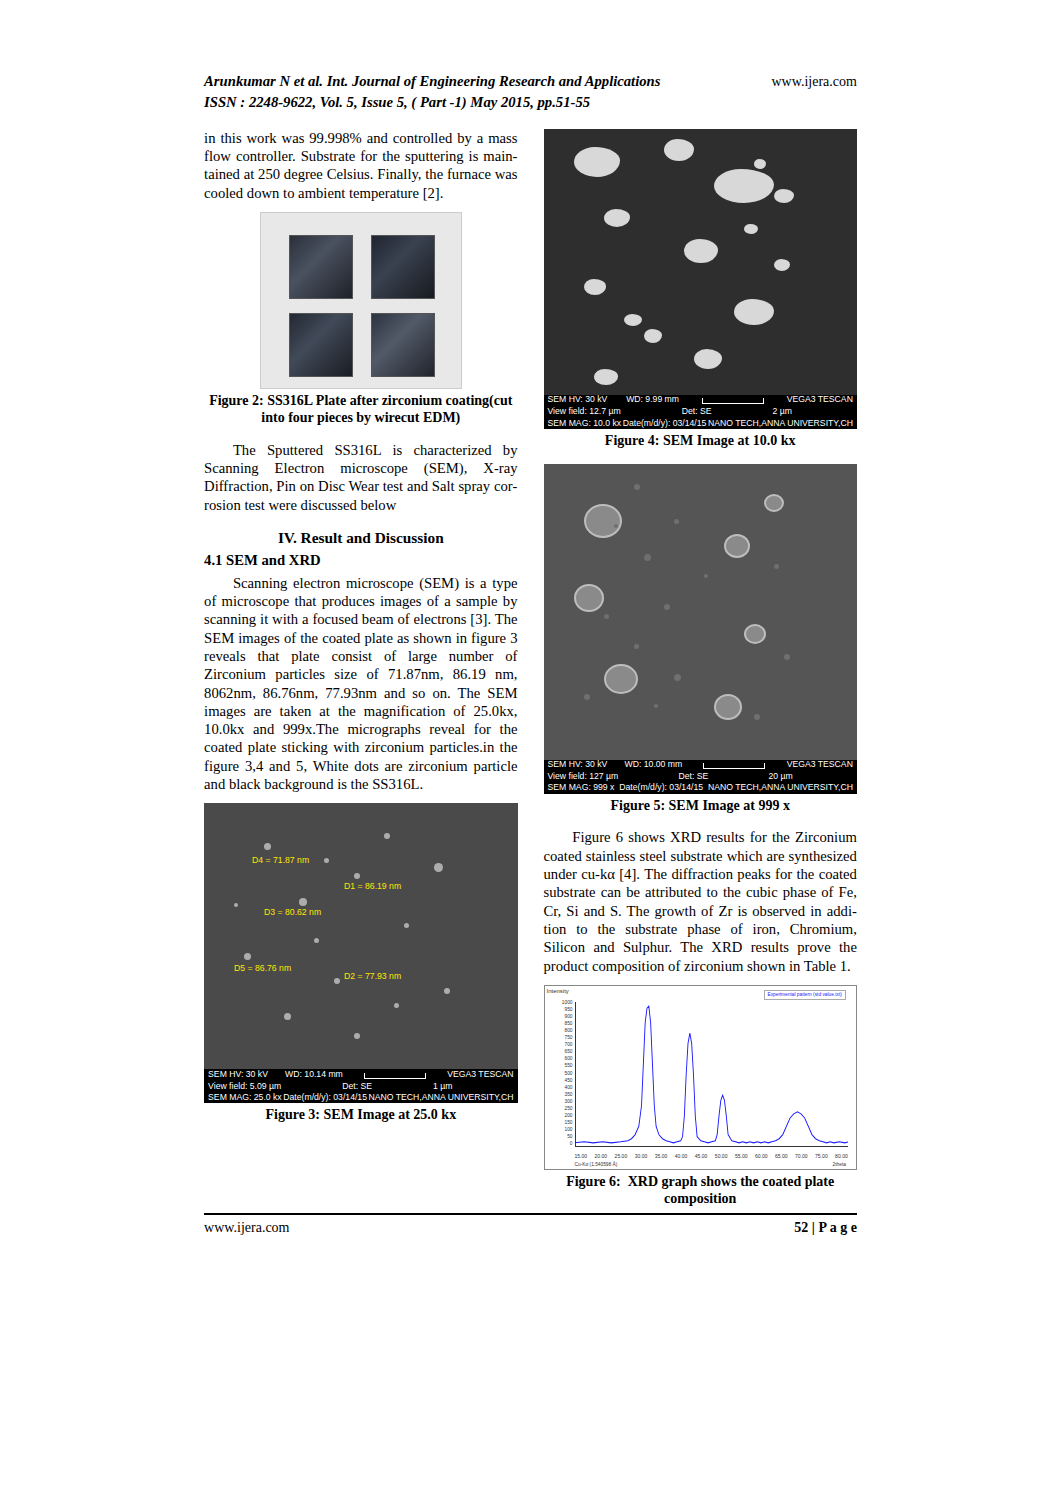Arunkumar N et al. Int. Journal of Engineering Research and Applications
www.ijera.com
ISSN : 2248-9622, Vol. 5, Issue 5, ( Part -1) May 2015, pp.51-55
in this work was 99.998% and controlled by a mass flow controller. Substrate for the sputtering is maintained at 250 degree Celsius. Finally, the furnace was cooled down to ambient temperature [2].
Figure 2: SS316L Plate after zirconium coating(cut into four pieces by wirecut EDM)
The Sputtered SS316L is characterized by Scanning Electron microscope (SEM), X-ray Diffraction, Pin on Disc Wear test and Salt spray corrosion test were discussed below
IV. Result and Discussion
4.1 SEM and XRD
Scanning electron microscope (SEM) is a type of microscope that produces images of a sample by scanning it with a focused beam of electrons [3]. The SEM images of the coated plate as shown in figure 3 reveals that plate consist of large number of Zirconium particles size of 71.87nm, 86.19 nm, 8062nm, 86.76nm, 77.93nm and so on. The SEM images are taken at the magnification of 25.0kx, 10.0kx and 999x.The micrographs reveal for the coated plate sticking with zirconium particles.in the figure 3,4 and 5, White dots are zirconium particle and black background is the SS316L.
D4 = 71.87 nm
D1 = 86.19 nm
D3 = 80.62 nm
D5 = 86.76 nm
D2 = 77.93 nm
SEM HV: 30 kV WD: 10.14 mm VEGA3 TESCAN
View field: 5.09 µm Det: SE 1 µm
SEM MAG: 25.0 kx Date(m/d/y): 03/14/15 NANO TECH,ANNA UNIVERSITY,CH
Figure 3: SEM Image at 25.0 kx
SEM HV: 30 kV WD: 9.99 mm VEGA3 TESCAN
View field: 12.7 µm Det: SE 2 µm
SEM MAG: 10.0 kx Date(m/d/y): 03/14/15 NANO TECH,ANNA UNIVERSITY,CH
Figure 4: SEM Image at 10.0 kx
SEM HV: 30 kV WD: 10.00 mm VEGA3 TESCAN
View field: 127 µm Det: SE 20 µm
SEM MAG: 999 x Date(m/d/y): 03/14/15 NANO TECH,ANNA UNIVERSITY,CH
Figure 5: SEM Image at 999 x
Figure 6 shows XRD results for the Zirconium coated stainless steel substrate which are synthesized under cu-kα [4]. The diffraction peaks for the coated substrate can be attributed to the cubic phase of Fe, Cr, Si and S. The growth of Zr is observed in addition to the substrate phase of iron, Chromium, Silicon and Sulphur. The XRD results prove the product composition of zirconium shown in Table 1.
Intensity
Experimental pattern (std value.txt)
1000
950
900
850
800
750
700
650
600
550
500
450
400
350
300
250
200
150
100
50
0
15.0020.0025.0030.0035.0040.0045.0050.0055.0060.0065.0070.0075.0080.00
Cu-Kα (1.540598 Å)
2theta
Figure 6: XRD graph shows the coated plate composition
www.ijera.com
52 | P a g e